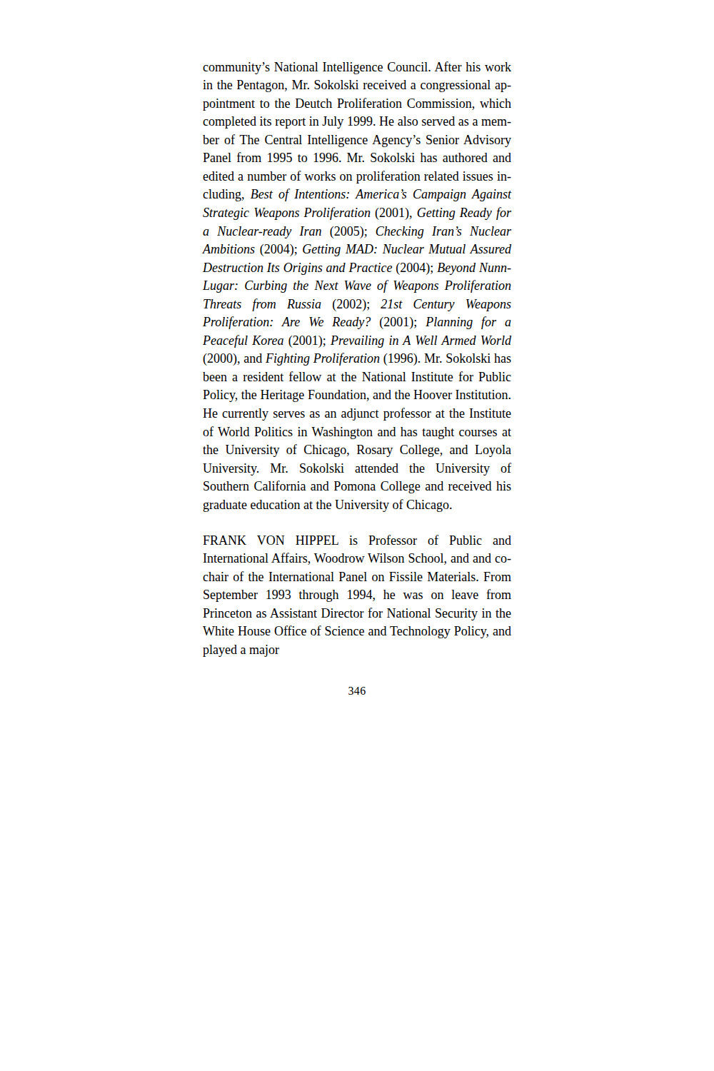community’s National Intelligence Council. After his work in the Pentagon, Mr. Sokolski received a congressional appointment to the Deutch Proliferation Commission, which completed its report in July 1999. He also served as a member of The Central Intelligence Agency’s Senior Advisory Panel from 1995 to 1996. Mr. Sokolski has authored and edited a number of works on proliferation related issues including, Best of Intentions: America’s Campaign Against Strategic Weapons Proliferation (2001), Getting Ready for a Nuclear-ready Iran (2005); Checking Iran’s Nuclear Ambitions (2004); Getting MAD: Nuclear Mutual Assured Destruction Its Origins and Practice (2004); Beyond Nunn-Lugar: Curbing the Next Wave of Weapons Proliferation Threats from Russia (2002); 21st Century Weapons Proliferation: Are We Ready? (2001); Planning for a Peaceful Korea (2001); Prevailing in A Well Armed World (2000), and Fighting Proliferation (1996). Mr. Sokolski has been a resident fellow at the National Institute for Public Policy, the Heritage Foundation, and the Hoover Institution. He currently serves as an adjunct professor at the Institute of World Politics in Washington and has taught courses at the University of Chicago, Rosary College, and Loyola University. Mr. Sokolski attended the University of Southern California and Pomona College and received his graduate education at the University of Chicago.
FRANK VON HIPPEL is Professor of Public and International Affairs, Woodrow Wilson School, and and co-chair of the International Panel on Fissile Materials. From September 1993 through 1994, he was on leave from Princeton as Assistant Director for National Security in the White House Office of Science and Technology Policy, and played a major
346